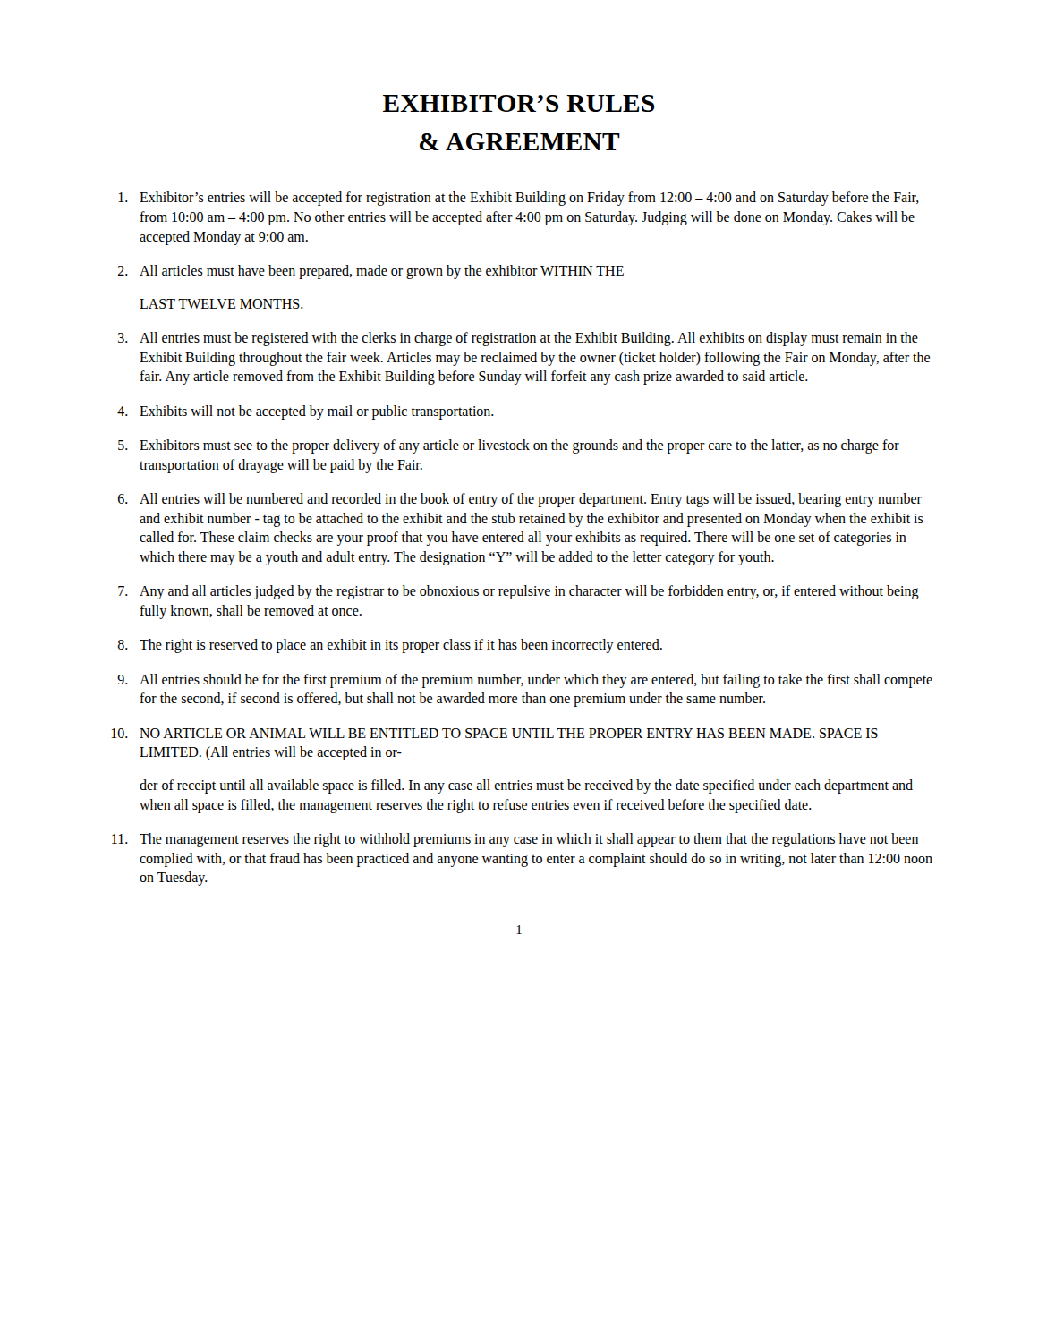EXHIBITOR’S RULES
& AGREEMENT
Exhibitor’s entries will be accepted for registration at the Exhibit Building on Friday from 12:00 – 4:00 and on Saturday before the Fair, from 10:00 am – 4:00 pm. No other entries will be accepted after 4:00 pm on Saturday. Judging will be done on Monday. Cakes will be accepted Monday at 9:00 am.
All articles must have been prepared, made or grown by the exhibitor WITHIN THE
LAST TWELVE MONTHS.
All entries must be registered with the clerks in charge of registration at the Exhibit Building. All exhibits on display must remain in the Exhibit Building throughout the fair week. Articles may be reclaimed by the owner (ticket holder) following the Fair on Monday, after the fair. Any article removed from the Exhibit Building before Sunday will forfeit any cash prize awarded to said article.
Exhibits will not be accepted by mail or public transportation.
Exhibitors must see to the proper delivery of any article or livestock on the grounds and the proper care to the latter, as no charge for transportation of drayage will be paid by the Fair.
All entries will be numbered and recorded in the book of entry of the proper department. Entry tags will be issued, bearing entry number and exhibit number - tag to be attached to the exhibit and the stub retained by the exhibitor and presented on Monday when the exhibit is called for. These claim checks are your proof that you have entered all your exhibits as required. There will be one set of categories in which there may be a youth and adult entry. The designation “Y” will be added to the letter category for youth.
Any and all articles judged by the registrar to be obnoxious or repulsive in character will be forbidden entry, or, if entered without being fully known, shall be removed at once.
The right is reserved to place an exhibit in its proper class if it has been incorrectly entered.
All entries should be for the first premium of the premium number, under which they are entered, but failing to take the first shall compete for the second, if second is offered, but shall not be awarded more than one premium under the same number.
NO ARTICLE OR ANIMAL WILL BE ENTITLED TO SPACE UNTIL THE PROPER ENTRY HAS BEEN MADE. SPACE IS LIMITED. (All entries will be accepted in or-
der of receipt until all available space is filled. In any case all entries must be received by the date specified under each department and when all space is filled, the management reserves the right to refuse entries even if received before the specified date.
The management reserves the right to withhold premiums in any case in which it shall appear to them that the regulations have not been complied with, or that fraud has been practiced and anyone wanting to enter a complaint should do so in writing, not later than 12:00 noon on Tuesday.
1